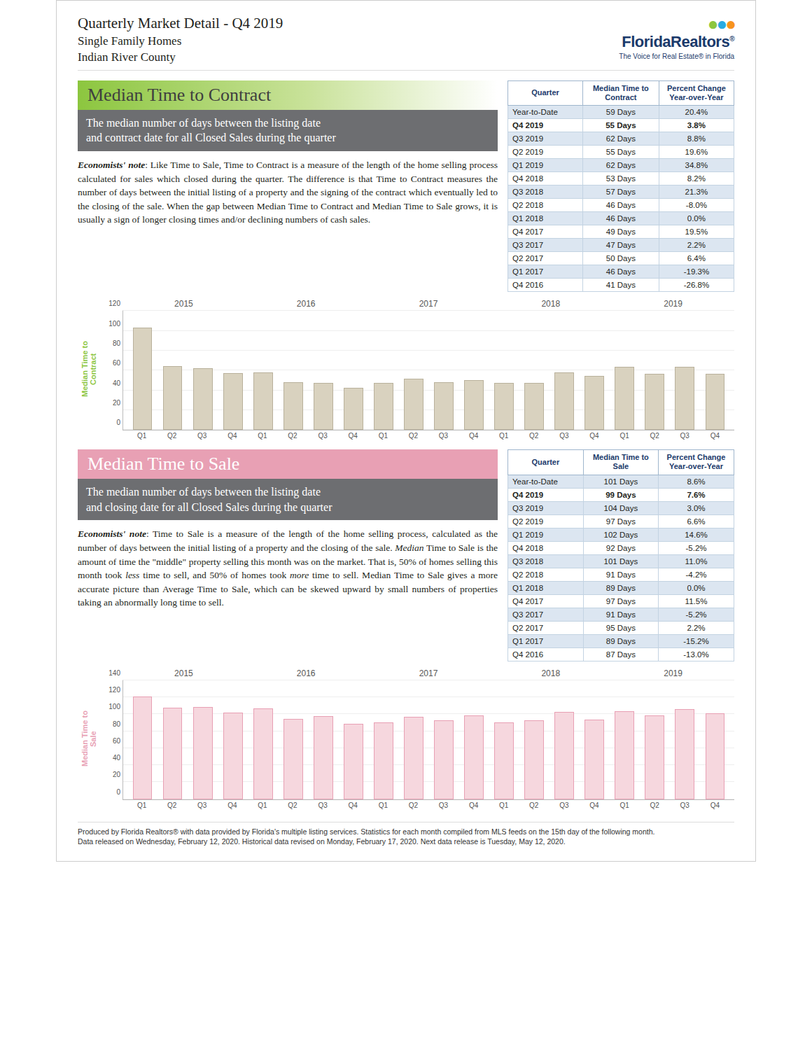Quarterly Market Detail - Q4 2019
Single Family Homes
Indian River County
●●●
FloridaRealtors®
The Voice for Real Estate® in Florida
Median Time to Contract
The median number of days between the listing date
and contract date for all Closed Sales during the quarter
Economists' note: Like Time to Sale, Time to Contract is a measure of the length of the home selling process calculated for sales which closed during the quarter. The difference is that Time to Contract measures the number of days between the initial listing of a property and the signing of the contract which eventually led to the closing of the sale. When the gap between Median Time to Contract and Median Time to Sale grows, it is usually a sign of longer closing times and/or declining numbers of cash sales.
| Quarter | Median Time to Contract | Percent Change Year-over-Year |
| --- | --- | --- |
| Year-to-Date | 59 Days | 20.4% |
| Q4 2019 | 55 Days | 3.8% |
| Q3 2019 | 62 Days | 8.8% |
| Q2 2019 | 55 Days | 19.6% |
| Q1 2019 | 62 Days | 34.8% |
| Q4 2018 | 53 Days | 8.2% |
| Q3 2018 | 57 Days | 21.3% |
| Q2 2018 | 46 Days | -8.0% |
| Q1 2018 | 46 Days | 0.0% |
| Q4 2017 | 49 Days | 19.5% |
| Q3 2017 | 47 Days | 2.2% |
| Q2 2017 | 50 Days | 6.4% |
| Q1 2017 | 46 Days | -19.3% |
| Q4 2016 | 41 Days | -26.8% |
Median Time to
Contract
2015
2016
2017
2018
2019
0
20
40
60
80
100
120
Q1
Q2
Q3
Q4
Q1
Q2
Q3
Q4
Q1
Q2
Q3
Q4
Q1
Q2
Q3
Q4
Q1
Q2
Q3
Q4
Median Time to Sale
The median number of days between the listing date
and closing date for all Closed Sales during the quarter
Economists' note: Time to Sale is a measure of the length of the home selling process, calculated as the number of days between the initial listing of a property and the closing of the sale. Median Time to Sale is the amount of time the "middle" property selling this month was on the market. That is, 50% of homes selling this month took less time to sell, and 50% of homes took more time to sell. Median Time to Sale gives a more accurate picture than Average Time to Sale, which can be skewed upward by small numbers of properties taking an abnormally long time to sell.
| Quarter | Median Time to Sale | Percent Change Year-over-Year |
| --- | --- | --- |
| Year-to-Date | 101 Days | 8.6% |
| Q4 2019 | 99 Days | 7.6% |
| Q3 2019 | 104 Days | 3.0% |
| Q2 2019 | 97 Days | 6.6% |
| Q1 2019 | 102 Days | 14.6% |
| Q4 2018 | 92 Days | -5.2% |
| Q3 2018 | 101 Days | 11.0% |
| Q2 2018 | 91 Days | -4.2% |
| Q1 2018 | 89 Days | 0.0% |
| Q4 2017 | 97 Days | 11.5% |
| Q3 2017 | 91 Days | -5.2% |
| Q2 2017 | 95 Days | 2.2% |
| Q1 2017 | 89 Days | -15.2% |
| Q4 2016 | 87 Days | -13.0% |
Median Time to
Sale
2015
2016
2017
2018
2019
0
20
40
60
80
100
120
140
Q1
Q2
Q3
Q4
Q1
Q2
Q3
Q4
Q1
Q2
Q3
Q4
Q1
Q2
Q3
Q4
Q1
Q2
Q3
Q4
Produced by Florida Realtors® with data provided by Florida's multiple listing services. Statistics for each month compiled from MLS feeds on the 15th day of the following month.
Data released on Wednesday, February 12, 2020. Historical data revised on Monday, February 17, 2020. Next data release is Tuesday, May 12, 2020.